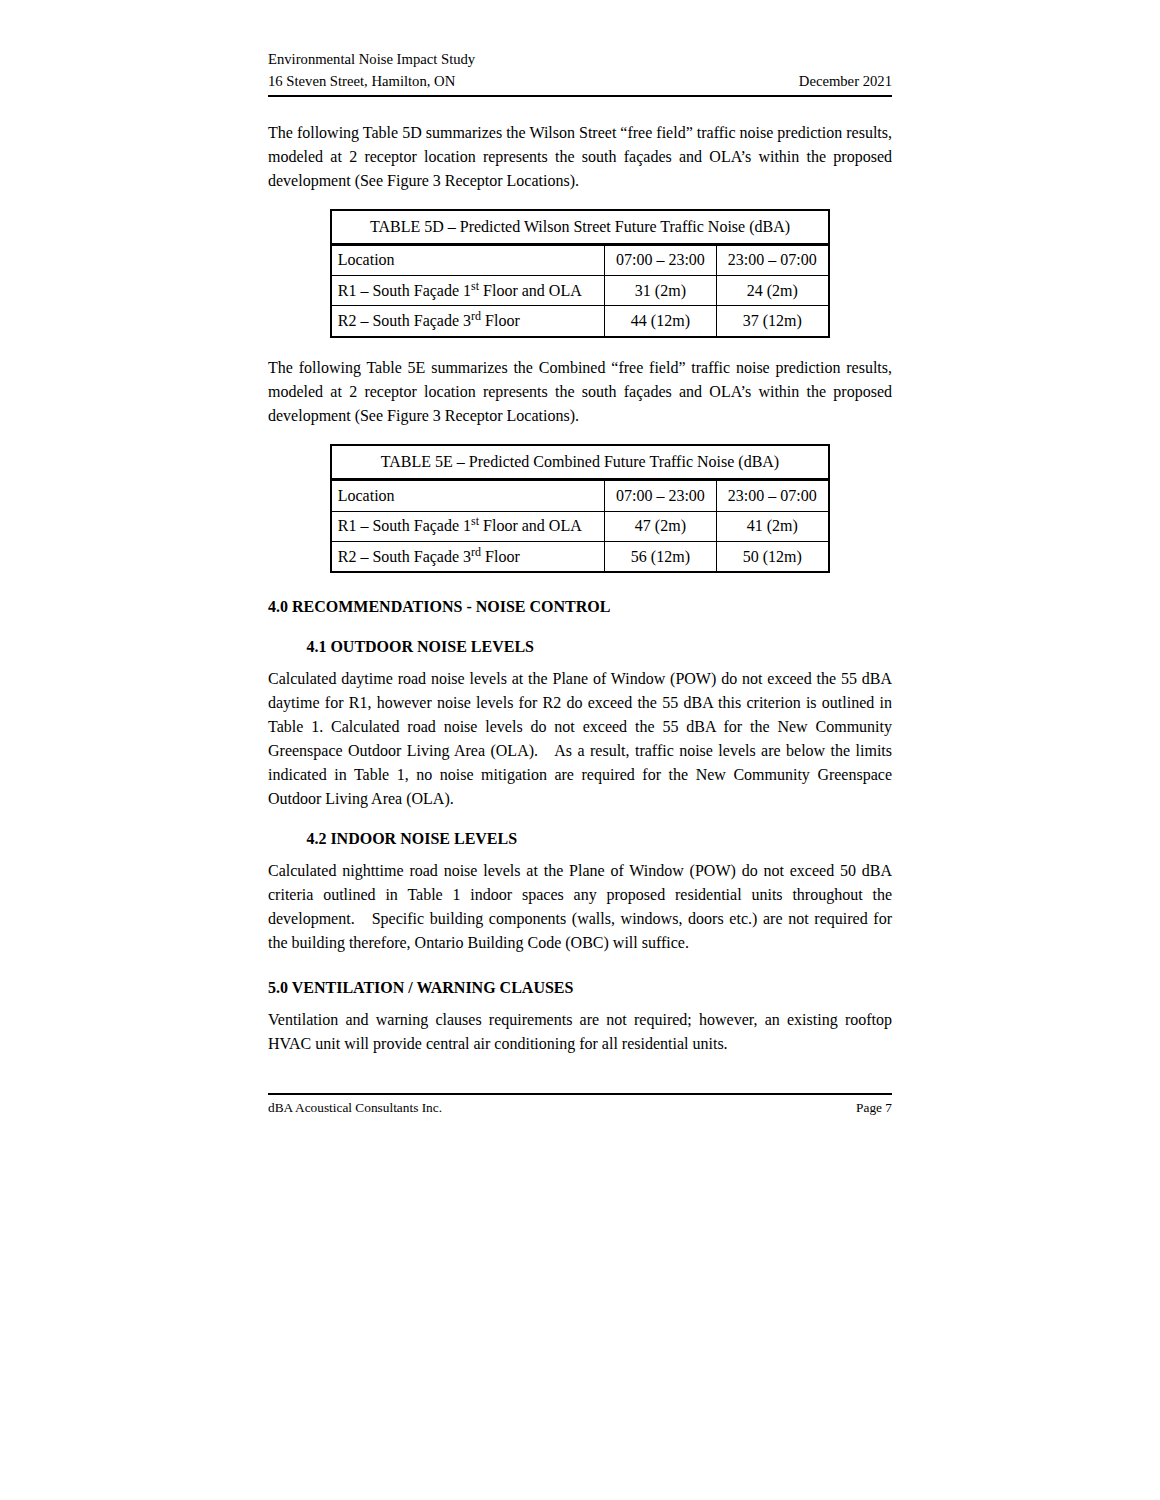Environmental Noise Impact Study
16 Steven Street, Hamilton, ON
December 2021
The following Table 5D summarizes the Wilson Street “free field” traffic noise prediction results, modeled at 2 receptor location represents the south façades and OLA’s within the proposed development (See Figure 3 Receptor Locations).
TABLE 5D – Predicted Wilson Street Future Traffic Noise (dBA)
| Location | 07:00 – 23:00 | 23:00 – 07:00 |
| --- | --- | --- |
| R1 – South Façade 1 st Floor and OLA | 31 (2m) | 24 (2m) |
| R2 – South Façade 3 rd Floor | 44 (12m) | 37 (12m) |
The following Table 5E summarizes the Combined “free field” traffic noise prediction results, modeled at 2 receptor location represents the south façades and OLA’s within the proposed development (See Figure 3 Receptor Locations).
TABLE 5E – Predicted Combined Future Traffic Noise (dBA)
| Location | 07:00 – 23:00 | 23:00 – 07:00 |
| --- | --- | --- |
| R1 – South Façade 1 st Floor and OLA | 47 (2m) | 41 (2m) |
| R2 – South Façade 3 rd Floor | 56 (12m) | 50 (12m) |
4.0 RECOMMENDATIONS - NOISE CONTROL
4.1 OUTDOOR NOISE LEVELS
Calculated daytime road noise levels at the Plane of Window (POW) do not exceed the 55 dBA daytime for R1, however noise levels for R2 do exceed the 55 dBA this criterion is outlined in Table 1. Calculated road noise levels do not exceed the 55 dBA for the New Community Greenspace Outdoor Living Area (OLA). As a result, traffic noise levels are below the limits indicated in Table 1, no noise mitigation are required for the New Community Greenspace Outdoor Living Area (OLA).
4.2 INDOOR NOISE LEVELS
Calculated nighttime road noise levels at the Plane of Window (POW) do not exceed 50 dBA criteria outlined in Table 1 indoor spaces any proposed residential units throughout the development. Specific building components (walls, windows, doors etc.) are not required for the building therefore, Ontario Building Code (OBC) will suffice.
5.0 VENTILATION / WARNING CLAUSES
Ventilation and warning clauses requirements are not required; however, an existing rooftop HVAC unit will provide central air conditioning for all residential units.
dBA Acoustical Consultants Inc.
Page 7